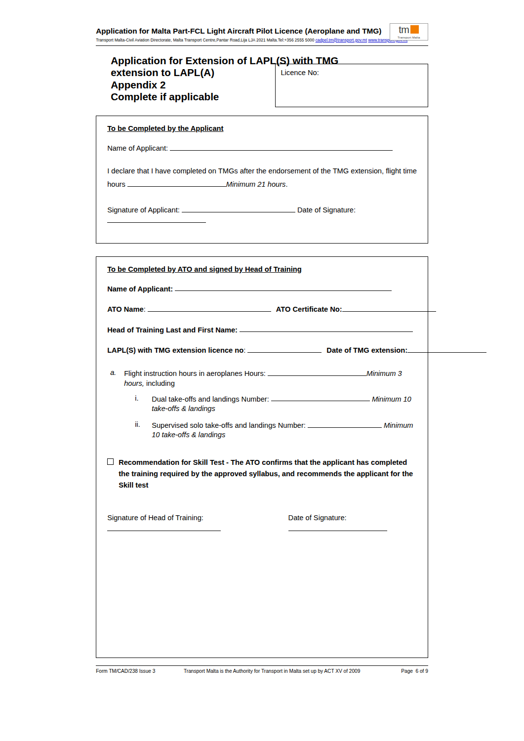tm
Transport Malta
Application for Malta Part-FCL Light Aircraft Pilot Licence (Aeroplane and TMG)
Transport Malta-Civil Aviation Directorate, Malta Transport Centre,Pantar Road,Lija LJA 2021 Malta.Tel:+356 2555 5000 cadpel.tm@transport.gov.mt www.transport.gov.mt
Application for Extension of LAPL(S) with TMG extension to LAPL(A)
Appendix 2
Complete if applicable
Licence No:
To be Completed by the Applicant
Name of Applicant:
I declare that I have completed on TMGs after the endorsement of the TMG extension, flight time hours Minimum 21 hours.
Signature of Applicant: Date of Signature:
To be Completed by ATO and signed by Head of Training
Name of Applicant:
ATO Name:
ATO Certificate No:
Head of Training Last and First Name:
LAPL(S) with TMG extension licence no:
Date of TMG extension:
a. Flight instruction hours in aeroplanes Hours: Minimum 3 hours, including
i. Dual take-offs and landings Number: Minimum 10 take-offs & landings
ii. Supervised solo take-offs and landings Number: Minimum 10 take-offs & landings
Recommendation for Skill Test - The ATO confirms that the applicant has completed the training required by the approved syllabus, and recommends the applicant for the Skill test
Signature of Head of Training:
Date of Signature:
Form TM/CAD/238 Issue 3
Transport Malta is the Authority for Transport in Malta set up by ACT XV of 2009
Page 6 of 9